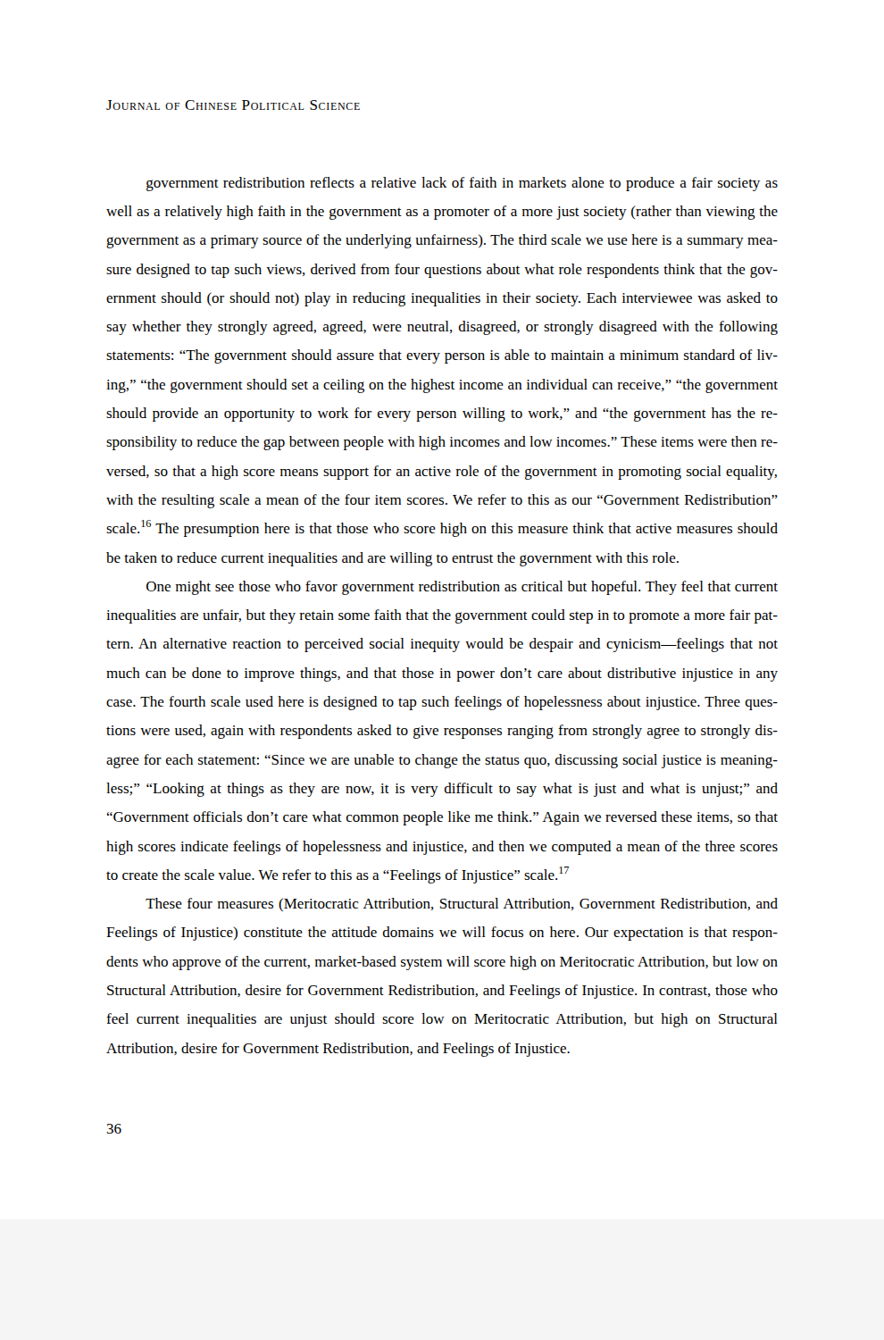Journal of Chinese Political Science
government redistribution reflects a relative lack of faith in markets alone to produce a fair society as well as a relatively high faith in the government as a promoter of a more just society (rather than viewing the government as a primary source of the underlying unfairness). The third scale we use here is a summary measure designed to tap such views, derived from four questions about what role respondents think that the government should (or should not) play in reducing inequalities in their society. Each interviewee was asked to say whether they strongly agreed, agreed, were neutral, disagreed, or strongly disagreed with the following statements: “The government should assure that every person is able to maintain a minimum standard of living,” “the government should set a ceiling on the highest income an individual can receive,” “the government should provide an opportunity to work for every person willing to work,” and “the government has the responsibility to reduce the gap between people with high incomes and low incomes.” These items were then reversed, so that a high score means support for an active role of the government in promoting social equality, with the resulting scale a mean of the four item scores. We refer to this as our “Government Redistribution” scale.16 The presumption here is that those who score high on this measure think that active measures should be taken to reduce current inequalities and are willing to entrust the government with this role.
One might see those who favor government redistribution as critical but hopeful. They feel that current inequalities are unfair, but they retain some faith that the government could step in to promote a more fair pattern. An alternative reaction to perceived social inequity would be despair and cynicism—feelings that not much can be done to improve things, and that those in power don’t care about distributive injustice in any case. The fourth scale used here is designed to tap such feelings of hopelessness about injustice. Three questions were used, again with respondents asked to give responses ranging from strongly agree to strongly disagree for each statement: “Since we are unable to change the status quo, discussing social justice is meaningless;” “Looking at things as they are now, it is very difficult to say what is just and what is unjust;” and “Government officials don’t care what common people like me think.” Again we reversed these items, so that high scores indicate feelings of hopelessness and injustice, and then we computed a mean of the three scores to create the scale value. We refer to this as a “Feelings of Injustice” scale.17
These four measures (Meritocratic Attribution, Structural Attribution, Government Redistribution, and Feelings of Injustice) constitute the attitude domains we will focus on here. Our expectation is that respondents who approve of the current, market-based system will score high on Meritocratic Attribution, but low on Structural Attribution, desire for Government Redistribution, and Feelings of Injustice. In contrast, those who feel current inequalities are unjust should score low on Meritocratic Attribution, but high on Structural Attribution, desire for Government Redistribution, and Feelings of Injustice.
36